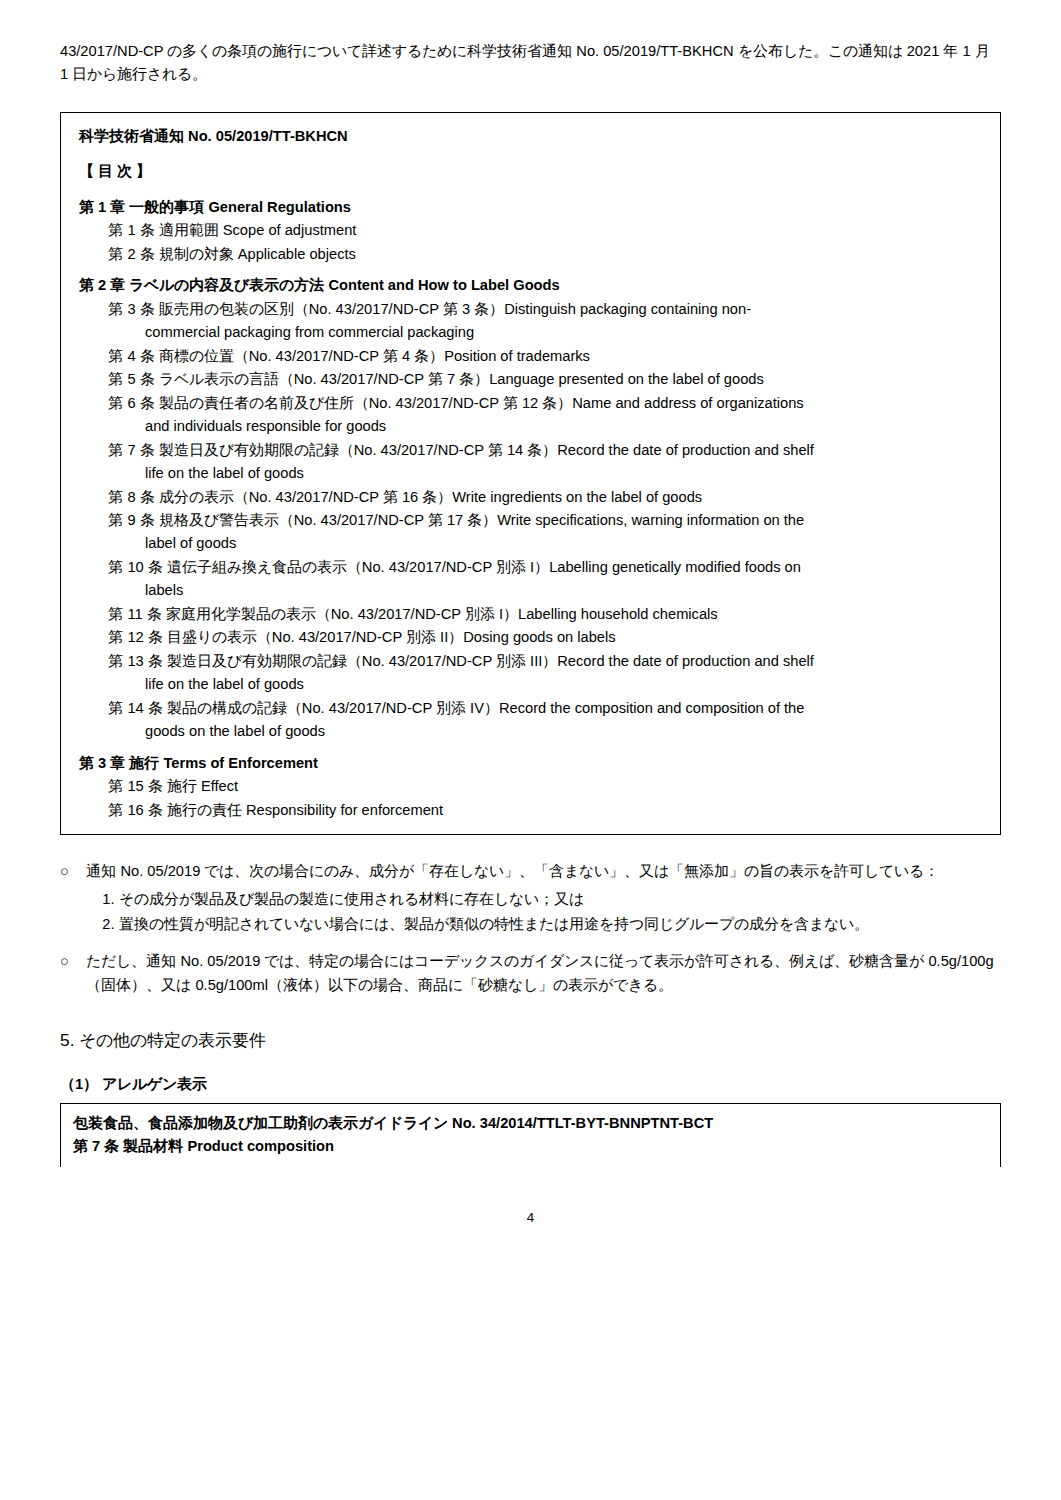43/2017/ND-CP の多くの条項の施行について詳述するために科学技術省通知 No. 05/2019/TT-BKHCN を公布した。この通知は 2021 年 1 月 1 日から施行される。
科学技術省通知 No. 05/2019/TT-BKHCN
【 目 次 】
第 1 章 一般的事項 General Regulations
第 1 条 適用範囲 Scope of adjustment
第 2 条 規制の対象 Applicable objects
第 2 章 ラベルの内容及び表示の方法 Content and How to Label Goods
第 3 条 販売用の包装の区別（No. 43/2017/ND-CP 第 3 条）Distinguish packaging containing non-
commercial packaging from commercial packaging
第 4 条 商標の位置（No. 43/2017/ND-CP 第 4 条）Position of trademarks
第 5 条 ラベル表示の言語（No. 43/2017/ND-CP 第 7 条）Language presented on the label of goods
第 6 条 製品の責任者の名前及び住所（No. 43/2017/ND-CP 第 12 条）Name and address of organizations
and individuals responsible for goods
第 7 条 製造日及び有効期限の記録（No. 43/2017/ND-CP 第 14 条）Record the date of production and shelf
life on the label of goods
第 8 条 成分の表示（No. 43/2017/ND-CP 第 16 条）Write ingredients on the label of goods
第 9 条 規格及び警告表示（No. 43/2017/ND-CP 第 17 条）Write specifications, warning information on the
label of goods
第 10 条 遺伝子組み換え食品の表示（No. 43/2017/ND-CP 別添 I）Labelling genetically modified foods on
labels
第 11 条 家庭用化学製品の表示（No. 43/2017/ND-CP 別添 I）Labelling household chemicals
第 12 条 目盛りの表示（No. 43/2017/ND-CP 別添 II）Dosing goods on labels
第 13 条 製造日及び有効期限の記録（No. 43/2017/ND-CP 別添 III）Record the date of production and shelf
life on the label of goods
第 14 条 製品の構成の記録（No. 43/2017/ND-CP 別添 IV）Record the composition and composition of the
goods on the label of goods
第 3 章 施行 Terms of Enforcement
第 15 条 施行 Effect
第 16 条 施行の責任 Responsibility for enforcement
通知 No. 05/2019 では、次の場合にのみ、成分が「存在しない」、「含まない」、又は「無添加」の旨の表示を許可している：
その成分が製品及び製品の製造に使用される材料に存在しない；又は
置換の性質が明記されていない場合には、製品が類似の特性または用途を持つ同じグループの成分を含まない。
ただし、通知 No. 05/2019 では、特定の場合にはコーデックスのガイダンスに従って表示が許可される、例えば、砂糖含量が 0.5g/100g（固体）、又は 0.5g/100ml（液体）以下の場合、商品に「砂糖なし」の表示ができる。
5. その他の特定の表示要件
（1） アレルゲン表示
包装食品、食品添加物及び加工助剤の表示ガイドライン No. 34/2014/TTLT-BYT-BNNPTNT-BCT
第 7 条 製品材料 Product composition
4